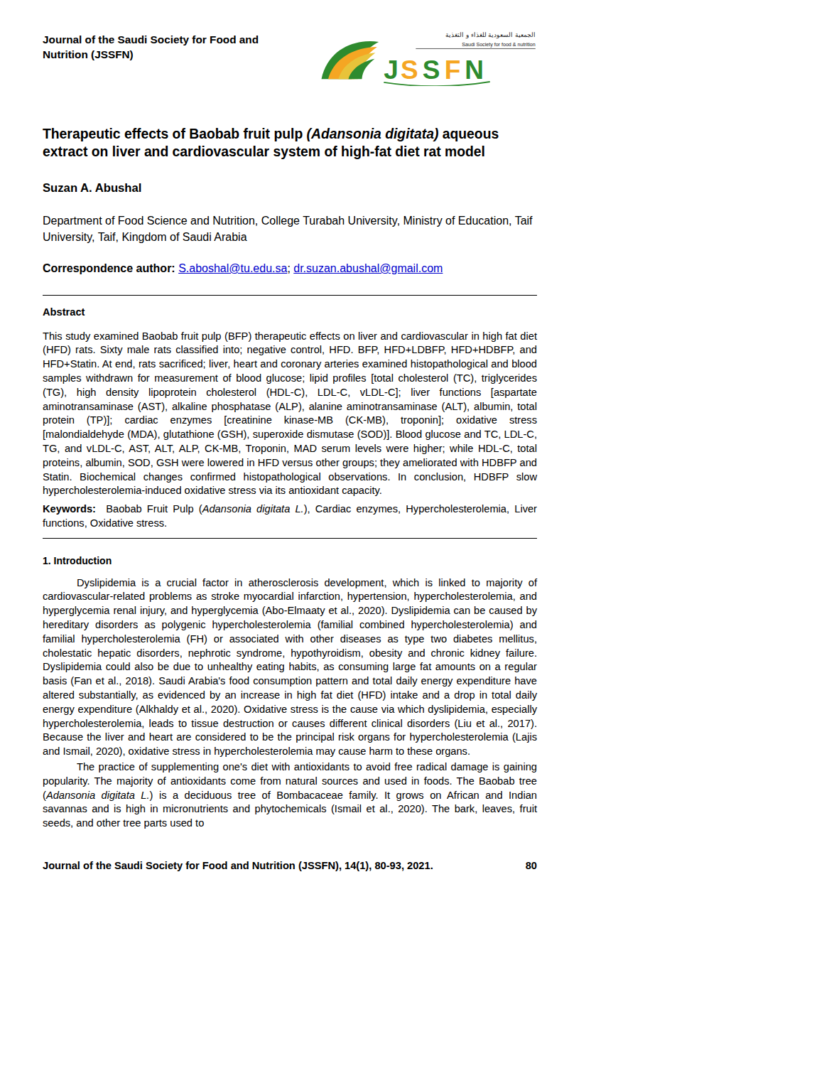Journal of the Saudi Society for Food and Nutrition (JSSFN)
Saudi Society for Food and Nutrition logo الجمعية السعودية للغذاء و التغذية Saudi Society for food & nutrition J S S F N
Therapeutic effects of Baobab fruit pulp (Adansonia digitata) aqueous extract on liver and cardiovascular system of high-fat diet rat model
Suzan A. Abushal
Department of Food Science and Nutrition, College Turabah University, Ministry of Education, Taif University, Taif, Kingdom of Saudi Arabia
Correspondence author: S.aboshal@tu.edu.sa; dr.suzan.abushal@gmail.com
Abstract
This study examined Baobab fruit pulp (BFP) therapeutic effects on liver and cardiovascular in high fat diet (HFD) rats. Sixty male rats classified into; negative control, HFD. BFP, HFD+LDBFP, HFD+HDBFP, and HFD+Statin. At end, rats sacrificed; liver, heart and coronary arteries examined histopathological and blood samples withdrawn for measurement of blood glucose; lipid profiles [total cholesterol (TC), triglycerides (TG), high density lipoprotein cholesterol (HDL-C), LDL-C, vLDL-C]; liver functions [aspartate aminotransaminase (AST), alkaline phosphatase (ALP), alanine aminotransaminase (ALT), albumin, total protein (TP)]; cardiac enzymes [creatinine kinase-MB (CK-MB), troponin]; oxidative stress [malondialdehyde (MDA), glutathione (GSH), superoxide dismutase (SOD)]. Blood glucose and TC, LDL-C, TG, and vLDL-C, AST, ALT, ALP, CK-MB, Troponin, MAD serum levels were higher; while HDL-C, total proteins, albumin, SOD, GSH were lowered in HFD versus other groups; they ameliorated with HDBFP and Statin. Biochemical changes confirmed histopathological observations. In conclusion, HDBFP slow hypercholesterolemia-induced oxidative stress via its antioxidant capacity.
Keywords: Baobab Fruit Pulp (Adansonia digitata L.), Cardiac enzymes, Hypercholesterolemia, Liver functions, Oxidative stress.
1. Introduction
Dyslipidemia is a crucial factor in atherosclerosis development, which is linked to majority of cardiovascular-related problems as stroke myocardial infarction, hypertension, hypercholesterolemia, and hyperglycemia renal injury, and hyperglycemia (Abo-Elmaaty et al., 2020). Dyslipidemia can be caused by hereditary disorders as polygenic hypercholesterolemia (familial combined hypercholesterolemia) and familial hypercholesterolemia (FH) or associated with other diseases as type two diabetes mellitus, cholestatic hepatic disorders, nephrotic syndrome, hypothyroidism, obesity and chronic kidney failure. Dyslipidemia could also be due to unhealthy eating habits, as consuming large fat amounts on a regular basis (Fan et al., 2018). Saudi Arabia's food consumption pattern and total daily energy expenditure have altered substantially, as evidenced by an increase in high fat diet (HFD) intake and a drop in total daily energy expenditure (Alkhaldy et al., 2020). Oxidative stress is the cause via which dyslipidemia, especially hypercholesterolemia, leads to tissue destruction or causes different clinical disorders (Liu et al., 2017). Because the liver and heart are considered to be the principal risk organs for hypercholesterolemia (Lajis and Ismail, 2020), oxidative stress in hypercholesterolemia may cause harm to these organs.
The practice of supplementing one's diet with antioxidants to avoid free radical damage is gaining popularity. The majority of antioxidants come from natural sources and used in foods. The Baobab tree (Adansonia digitata L.) is a deciduous tree of Bombacaceae family. It grows on African and Indian savannas and is high in micronutrients and phytochemicals (Ismail et al., 2020). The bark, leaves, fruit seeds, and other tree parts used to
Journal of the Saudi Society for Food and Nutrition (JSSFN), 14(1), 80-93, 2021.
80